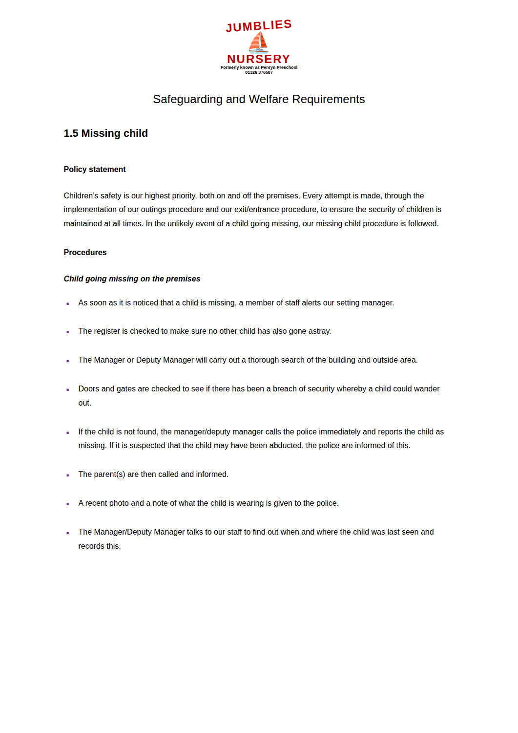JUMBLIES
⛵
NURSERY
Formerly known as Penryn Preschool
01326 376587
Safeguarding and Welfare Requirements
1.5 Missing child
Policy statement
Children’s safety is our highest priority, both on and off the premises. Every attempt is made, through the implementation of our outings procedure and our exit/entrance procedure, to ensure the security of children is maintained at all times. In the unlikely event of a child going missing, our missing child procedure is followed.
Procedures
Child going missing on the premises
As soon as it is noticed that a child is missing, a member of staff alerts our setting manager.
The register is checked to make sure no other child has also gone astray.
The Manager or Deputy Manager will carry out a thorough search of the building and outside area.
Doors and gates are checked to see if there has been a breach of security whereby a child could wander out.
If the child is not found, the manager/deputy manager calls the police immediately and reports the child as missing. If it is suspected that the child may have been abducted, the police are informed of this.
The parent(s) are then called and informed.
A recent photo and a note of what the child is wearing is given to the police.
The Manager/Deputy Manager talks to our staff to find out when and where the child was last seen and records this.